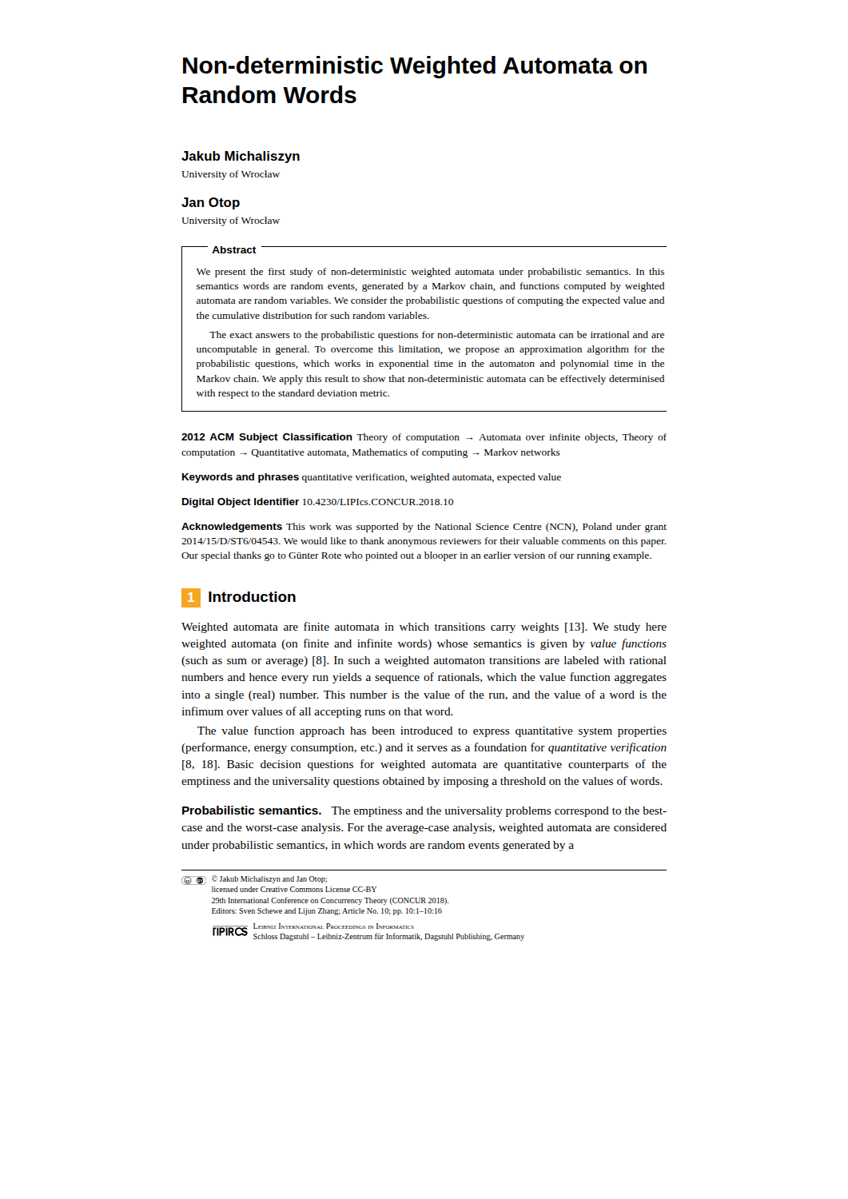Non-deterministic Weighted Automata on
Random Words
Jakub Michaliszyn
University of Wrocław
Jan Otop
University of Wrocław
Abstract
We present the first study of non-deterministic weighted automata under probabilistic semantics. In this semantics words are random events, generated by a Markov chain, and functions computed by weighted automata are random variables. We consider the probabilistic questions of computing the expected value and the cumulative distribution for such random variables.
The exact answers to the probabilistic questions for non-deterministic automata can be irrational and are uncomputable in general. To overcome this limitation, we propose an approximation algorithm for the probabilistic questions, which works in exponential time in the automaton and polynomial time in the Markov chain. We apply this result to show that non-deterministic automata can be effectively determinised with respect to the standard deviation metric.
2012 ACM Subject Classification Theory of computation → Automata over infinite objects, Theory of computation → Quantitative automata, Mathematics of computing → Markov networks
Keywords and phrases quantitative verification, weighted automata, expected value
Digital Object Identifier 10.4230/LIPIcs.CONCUR.2018.10
Acknowledgements This work was supported by the National Science Centre (NCN), Poland under grant 2014/15/D/ST6/04543. We would like to thank anonymous reviewers for their valuable comments on this paper. Our special thanks go to Günter Rote who pointed out a blooper in an earlier version of our running example.
1
Introduction
Weighted automata are finite automata in which transitions carry weights [13]. We study here weighted automata (on finite and infinite words) whose semantics is given by value functions (such as sum or average) [8]. In such a weighted automaton transitions are labeled with rational numbers and hence every run yields a sequence of rationals, which the value function aggregates into a single (real) number. This number is the value of the run, and the value of a word is the infimum over values of all accepting runs on that word.
The value function approach has been introduced to express quantitative system properties (performance, energy consumption, etc.) and it serves as a foundation for quantitative verification [8, 18]. Basic decision questions for weighted automata are quantitative counterparts of the emptiness and the universality questions obtained by imposing a threshold on the values of words.
Probabilistic semantics. The emptiness and the universality problems correspond to the best-case and the worst-case analysis. For the average-case analysis, weighted automata are considered under probabilistic semantics, in which words are random events generated by a
cc BY
© Jakub Michaliszyn and Jan Otop;
licensed under Creative Commons License CC-BY
29th International Conference on Concurrency Theory (CONCUR 2018).
Editors: Sven Schewe and Lijun Zhang; Article No. 10; pp. 10:1–10:16
Leibniz International Proceedings in Informatics
Schloss Dagstuhl – Leibniz-Zentrum für Informatik, Dagstuhl Publishing, Germany